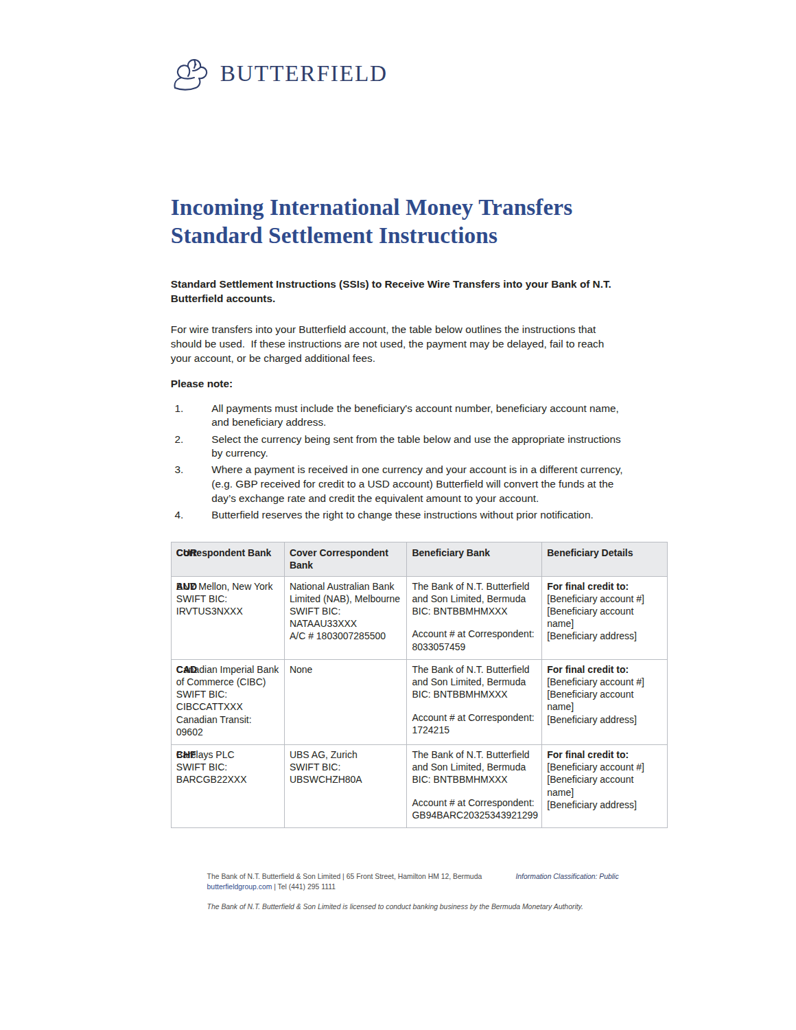BUTTERFIELD
Incoming International Money Transfers
Standard Settlement Instructions
Standard Settlement Instructions (SSIs) to Receive Wire Transfers into your Bank of N.T. Butterfield accounts.
For wire transfers into your Butterfield account, the table below outlines the instructions that should be used. If these instructions are not used, the payment may be delayed, fail to reach your account, or be charged additional fees.
Please note:
All payments must include the beneficiary's account number, beneficiary account name, and beneficiary address.
Select the currency being sent from the table below and use the appropriate instructions by currency.
Where a payment is received in one currency and your account is in a different currency, (e.g. GBP received for credit to a USD account) Butterfield will convert the funds at the day’s exchange rate and credit the equivalent amount to your account.
Butterfield reserves the right to change these instructions without prior notification.
| CUR | Correspondent Bank | Cover Correspondent Bank | Beneficiary Bank | Beneficiary Details |
| --- | --- | --- | --- | --- |
| AUD | BNY Mellon, New York SWIFT BIC: IRVTUS3NXXX | National Australian Bank Limited (NAB), Melbourne SWIFT BIC: NATAAU33XXX A/C # 1803007285500 | The Bank of N.T. Butterfield and Son Limited, Bermuda BIC: BNTBBMHMXXX Account # at Correspondent: 8033057459 | For final credit to: [Beneficiary account #] [Beneficiary account name] [Beneficiary address] |
| CAD | Canadian Imperial Bank of Commerce (CIBC) SWIFT BIC: CIBCCATTXXX Canadian Transit: 09602 | None | The Bank of N.T. Butterfield and Son Limited, Bermuda BIC: BNTBBMHMXXX Account # at Correspondent: 1724215 | For final credit to: [Beneficiary account #] [Beneficiary account name] [Beneficiary address] |
| CHF | Barclays PLC SWIFT BIC: BARCGB22XXX | UBS AG, Zurich SWIFT BIC: UBSWCHZH80A | The Bank of N.T. Butterfield and Son Limited, Bermuda BIC: BNTBBMHMXXX Account # at Correspondent: GB94BARC20325343921299 | For final credit to: [Beneficiary account #] [Beneficiary account name] [Beneficiary address] |
Information Classification: Public The Bank of N.T. Butterfield & Son Limited | 65 Front Street, Hamilton HM 12, Bermuda
butterfieldgroup.com | Tel (441) 295 1111
The Bank of N.T. Butterfield & Son Limited is licensed to conduct banking business by the Bermuda Monetary Authority.